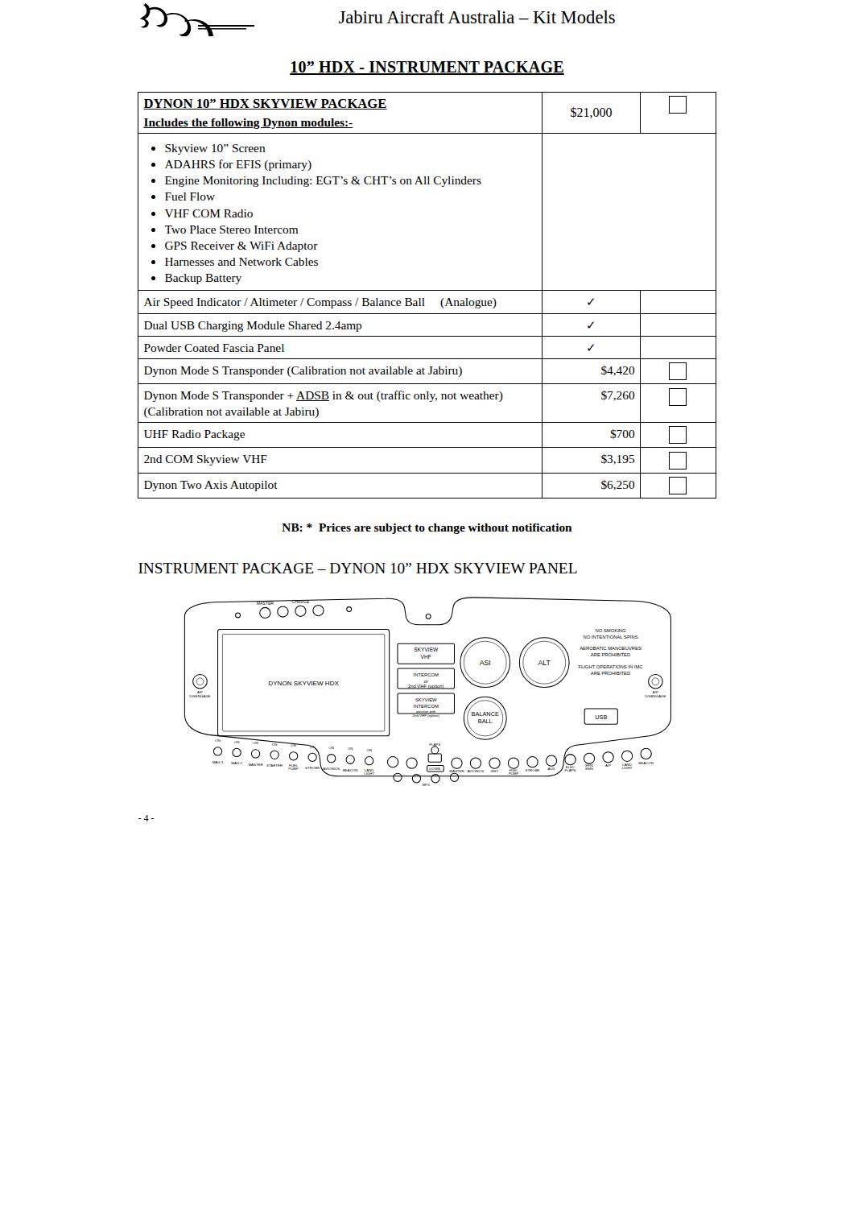Jabiru Aircraft Australia – Kit Models
10” HDX - INSTRUMENT PACKAGE
| DYNON 10” HDX SKYVIEW PACKAGE Includes the following Dynon modules:- | $21,000 | |
| Skyview 10” Screen ADAHRS for EFIS (primary) Engine Monitoring Including: EGT’s & CHT’s on All Cylinders Fuel Flow VHF COM Radio Two Place Stereo Intercom GPS Receiver & WiFi Adaptor Harnesses and Network Cables Backup Battery | |
| Air Speed Indicator / Altimeter / Compass / Balance Ball (Analogue) | ✓ | |
| Dual USB Charging Module Shared 2.4amp | ✓ | |
| Powder Coated Fascia Panel | ✓ | |
| Dynon Mode S Transponder (Calibration not available at Jabiru) | $4,420 | |
| Dynon Mode S Transponder + ADSB in & out (traffic only, not weather) (Calibration not available at Jabiru) | $7,260 | |
| UHF Radio Package | $700 | |
| 2nd COM Skyview VHF | $3,195 | |
| Dynon Two Axis Autopilot | $6,250 | |
NB: * Prices are subject to change without notification
INSTRUMENT PACKAGE – DYNON 10” HDX SKYVIEW PANEL
DYNON SKYVIEW HDX SKYVIEW VHF INTERCOM or 2nd VHF (option) SKYVIEW INTERCOM position with 2nd VHF (option) ASI ALT BALANCE BALL USB MASTER CHARGE A/P DISENGAGE A/P DISENGAGE NO SMOKING NO INTENTIONAL SPINS AEROBATIC MANOEUVRES ARE PROHIBITED FLIGHT OPERATIONS IN IMC ARE PROHIBITED ON ON ON ON ON ON ON ON ON MAG 1 MAG 2 MASTER STARTER FUEL PUMP STROBE AVIONICS BEACON LAND LIGHT FLAPS DOWN MASTER AVIONICS INST FUEL PUMP STROBE AUX ELEC FLAPS EFIS EMS A/P LAND LIGHT BEACON MP3
- 4 -